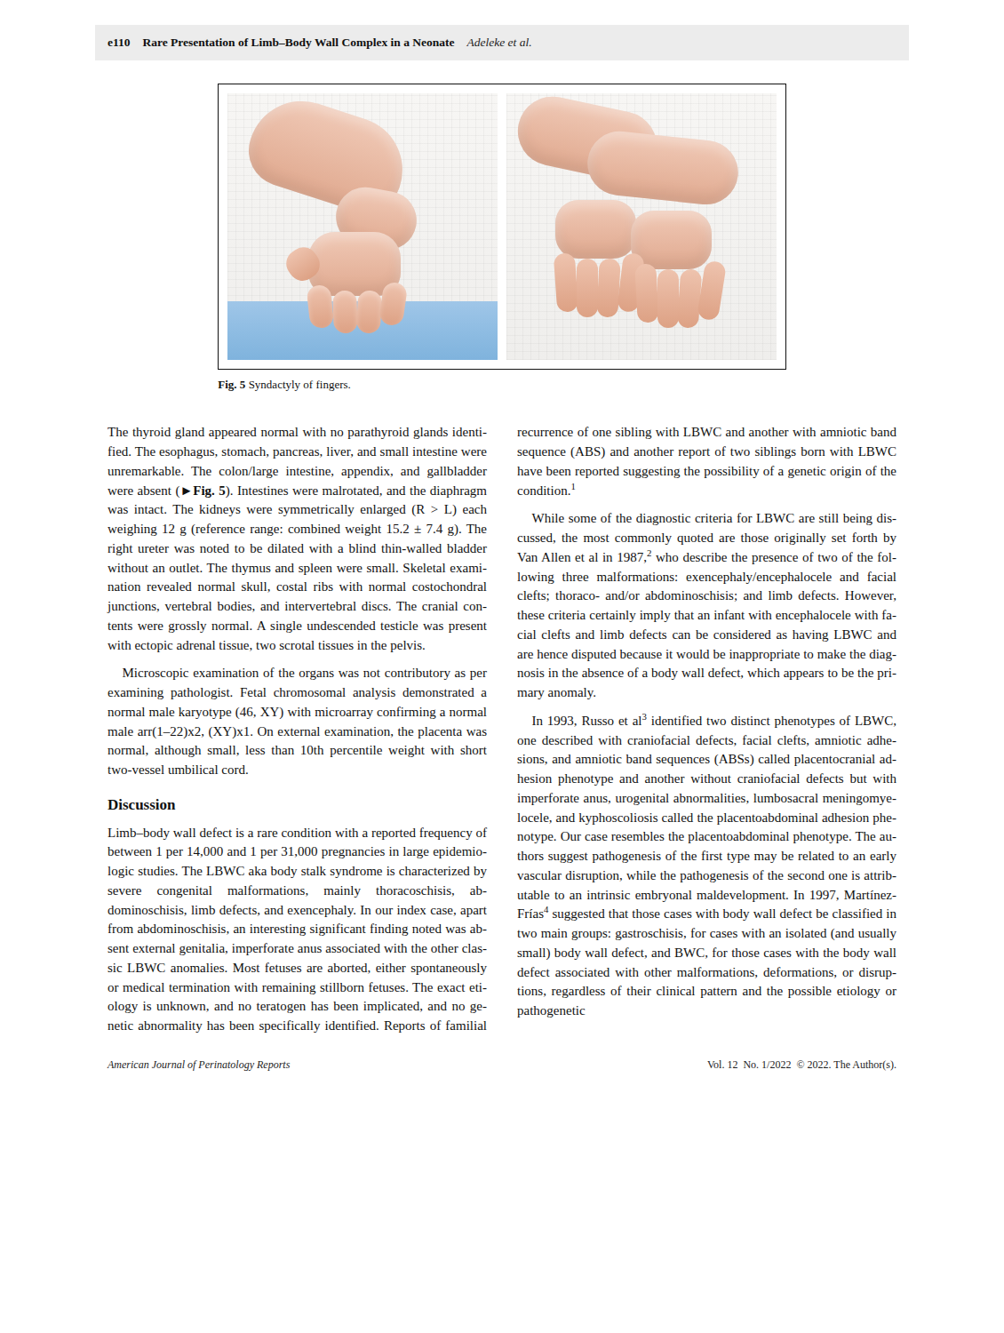e110 Rare Presentation of Limb–Body Wall Complex in a Neonate Adeleke et al.
Fig. 5 Syndactyly of fingers.
The thyroid gland appeared normal with no parathyroid glands identified. The esophagus, stomach, pancreas, liver, and small intestine were unremarkable. The colon/large intestine, appendix, and gallbladder were absent (►Fig. 5). Intestines were malrotated, and the diaphragm was intact. The kidneys were symmetrically enlarged (R > L) each weighing 12 g (reference range: combined weight 15.2 ± 7.4 g). The right ureter was noted to be dilated with a blind thin-walled bladder without an outlet. The thymus and spleen were small. Skeletal examination revealed normal skull, costal ribs with normal costochondral junctions, vertebral bodies, and intervertebral discs. The cranial contents were grossly normal. A single undescended testicle was present with ectopic adrenal tissue, two scrotal tissues in the pelvis.
Microscopic examination of the organs was not contributory as per examining pathologist. Fetal chromosomal analysis demonstrated a normal male karyotype (46, XY) with microarray confirming a normal male arr(1–22)x2, (XY)x1. On external examination, the placenta was normal, although small, less than 10th percentile weight with short two-vessel umbilical cord.
Discussion
Limb–body wall defect is a rare condition with a reported frequency of between 1 per 14,000 and 1 per 31,000 pregnancies in large epidemiologic studies. The LBWC aka body stalk syndrome is characterized by severe congenital malformations, mainly thoracoschisis, abdominoschisis, limb defects, and exencephaly. In our index case, apart from abdominoschisis, an interesting significant finding noted was absent external genitalia, imperforate anus associated with the other classic LBWC anomalies. Most fetuses are aborted, either spontaneously or medical termination with remaining stillborn fetuses. The exact etiology is unknown, and no teratogen has been implicated, and no genetic abnormality has been specifically identified. Reports of familial recurrence of one sibling with LBWC and another with amniotic band sequence (ABS) and another report of two siblings born with LBWC have been reported suggesting the possibility of a genetic origin of the condition.1
While some of the diagnostic criteria for LBWC are still being discussed, the most commonly quoted are those originally set forth by Van Allen et al in 1987,2 who describe the presence of two of the following three malformations: exencephaly/encephalocele and facial clefts; thoraco- and/or abdominoschisis; and limb defects. However, these criteria certainly imply that an infant with encephalocele with facial clefts and limb defects can be considered as having LBWC and are hence disputed because it would be inappropriate to make the diagnosis in the absence of a body wall defect, which appears to be the primary anomaly.
In 1993, Russo et al3 identified two distinct phenotypes of LBWC, one described with craniofacial defects, facial clefts, amniotic adhesions, and amniotic band sequences (ABSs) called placentocranial adhesion phenotype and another without craniofacial defects but with imperforate anus, urogenital abnormalities, lumbosacral meningomyelocele, and kyphoscoliosis called the placentoabdominal adhesion phenotype. Our case resembles the placentoabdominal phenotype. The authors suggest pathogenesis of the first type may be related to an early vascular disruption, while the pathogenesis of the second one is attributable to an intrinsic embryonal maldevelopment. In 1997, Martínez-Frías4 suggested that those cases with body wall defect be classified in two main groups: gastroschisis, for cases with an isolated (and usually small) body wall defect, and BWC, for those cases with the body wall defect associated with other malformations, deformations, or disruptions, regardless of their clinical pattern and the possible etiology or pathogenetic
American Journal of Perinatology Reports Vol. 12 No. 1/2022 © 2022. The Author(s).